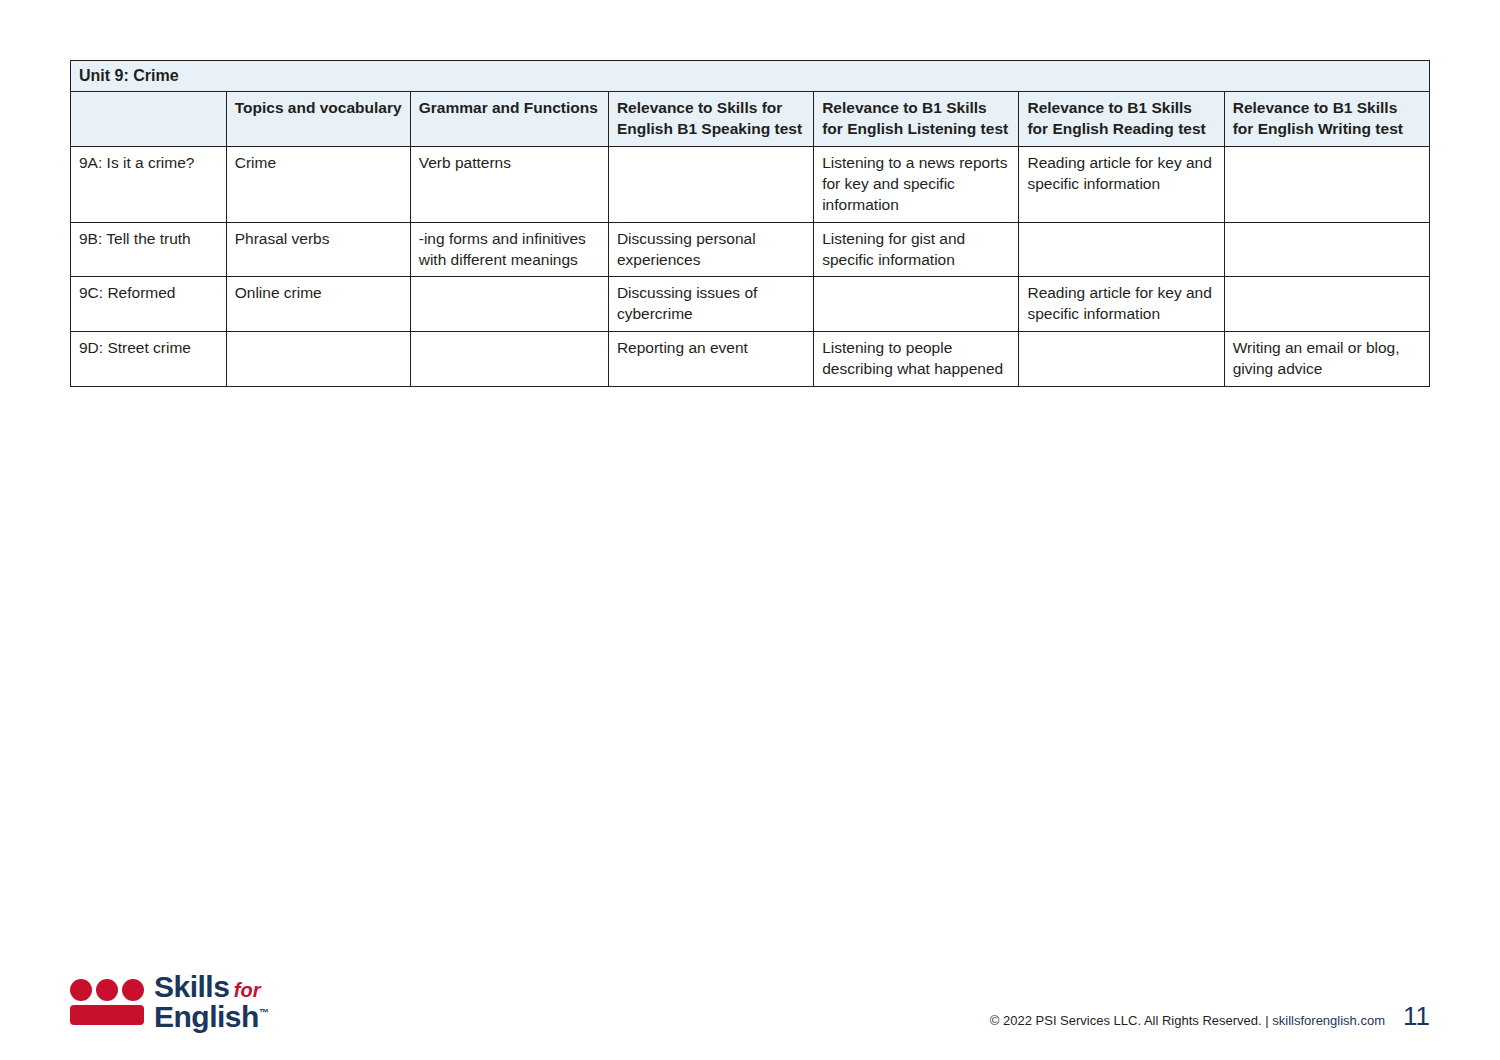Unit 9: Crime
| | Topics and vocabulary | Grammar and Functions | Relevance to Skills for English B1 Speaking test | Relevance to B1 Skills for English Listening test | Relevance to B1 Skills for English Reading test | Relevance to B1 Skills for English Writing test |
| --- | --- | --- | --- | --- | --- | --- |
| 9A: Is it a crime? | Crime | Verb patterns | | Listening to a news reports for key and specific information | Reading article for key and specific information | |
| 9B: Tell the truth | Phrasal verbs | -ing forms and infinitives with different meanings | Discussing personal experiences | Listening for gist and specific information | | |
| 9C: Reformed | Online crime | | Discussing issues of cybercrime | | Reading article for key and specific information | |
| 9D: Street crime | | | Reporting an event | Listening to people describing what happened | | Writing an email or blog, giving advice |
Skills for English™
© 2022 PSI Services LLC. All Rights Reserved. | skillsforenglish.com 11